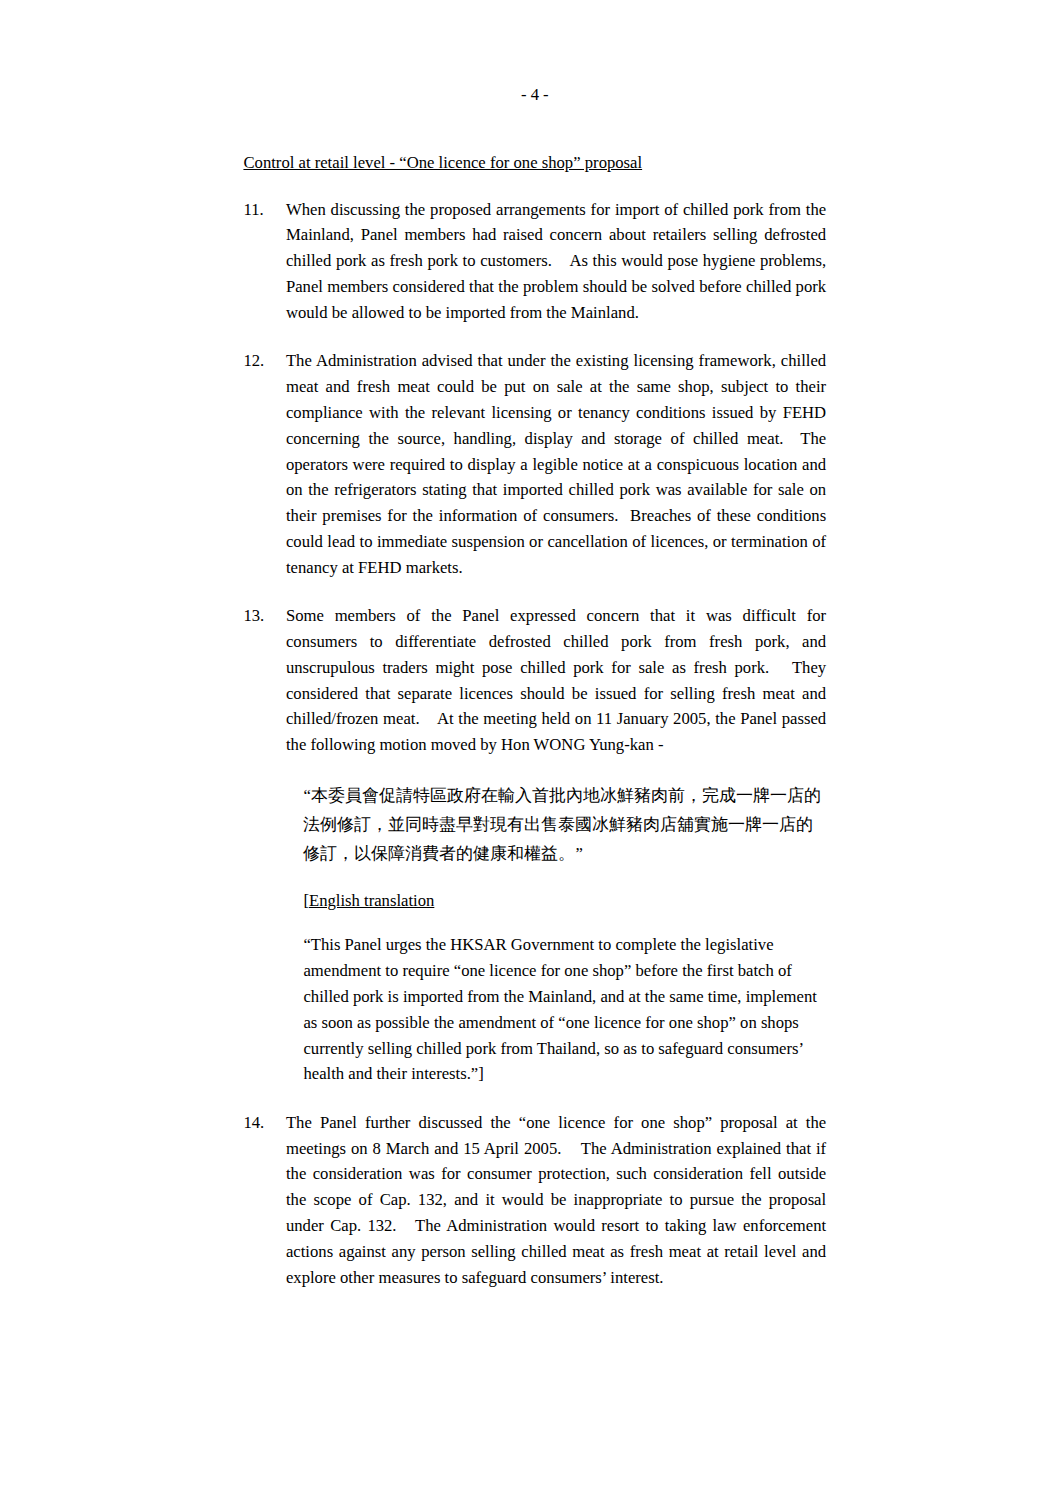- 4 -
Control at retail level - “One licence for one shop” proposal
11. When discussing the proposed arrangements for import of chilled pork from the Mainland, Panel members had raised concern about retailers selling defrosted chilled pork as fresh pork to customers. As this would pose hygiene problems, Panel members considered that the problem should be solved before chilled pork would be allowed to be imported from the Mainland.
12. The Administration advised that under the existing licensing framework, chilled meat and fresh meat could be put on sale at the same shop, subject to their compliance with the relevant licensing or tenancy conditions issued by FEHD concerning the source, handling, display and storage of chilled meat. The operators were required to display a legible notice at a conspicuous location and on the refrigerators stating that imported chilled pork was available for sale on their premises for the information of consumers. Breaches of these conditions could lead to immediate suspension or cancellation of licences, or termination of tenancy at FEHD markets.
13. Some members of the Panel expressed concern that it was difficult for consumers to differentiate defrosted chilled pork from fresh pork, and unscrupulous traders might pose chilled pork for sale as fresh pork. They considered that separate licences should be issued for selling fresh meat and chilled/frozen meat. At the meeting held on 11 January 2005, the Panel passed the following motion moved by Hon WONG Yung-kan -
“本委員會促請特區政府在輸入首批內地冰鮮豬肉前，完成一牌一店的法例修訂，並同時盡早對現有出售泰國冰鮮豬肉店舖實施一牌一店的修訂，以保障消費者的健康和權益。”
[English translation
“This Panel urges the HKSAR Government to complete the legislative amendment to require “one licence for one shop” before the first batch of chilled pork is imported from the Mainland, and at the same time, implement as soon as possible the amendment of “one licence for one shop” on shops currently selling chilled pork from Thailand, so as to safeguard consumers’ health and their interests.”]
14. The Panel further discussed the “one licence for one shop” proposal at the meetings on 8 March and 15 April 2005. The Administration explained that if the consideration was for consumer protection, such consideration fell outside the scope of Cap. 132, and it would be inappropriate to pursue the proposal under Cap. 132. The Administration would resort to taking law enforcement actions against any person selling chilled meat as fresh meat at retail level and explore other measures to safeguard consumers’ interest.